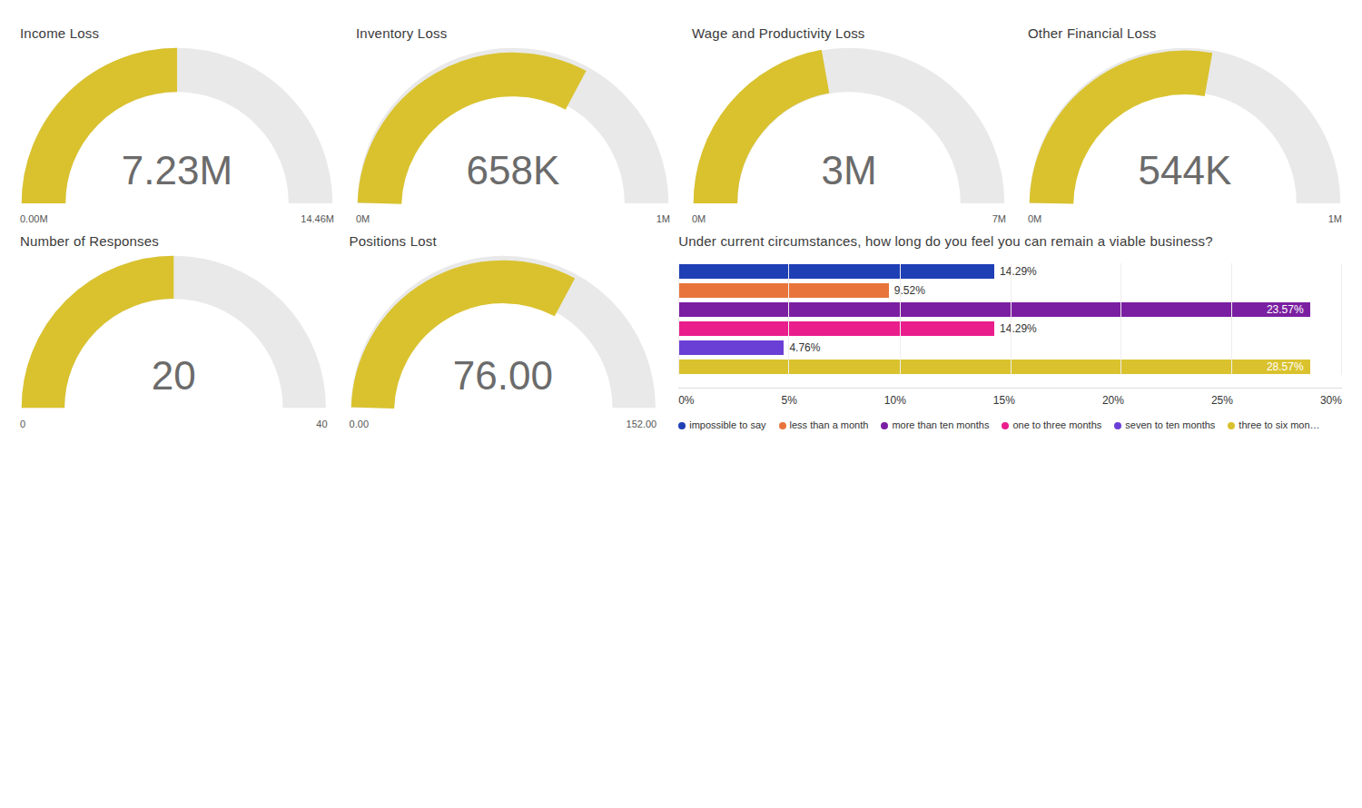Income Loss
7.23M
0.00M 14.46M
Inventory Loss
658K
0M 1M
Wage and Productivity Loss
3M
0M 7M
Other Financial Loss
544K
0M 1M
Number of Responses
20
040
Positions Lost
76.00
0.00152.00
Under current circumstances, how long do you feel you can remain a viable business?
14.29%
9.52%
23.57%
14.29%
4.76%
28.57%
0% 5% 10% 15% 20% 25% 30%
impossible to say less than a month more than ten months one to three months seven to ten months three to six mon…